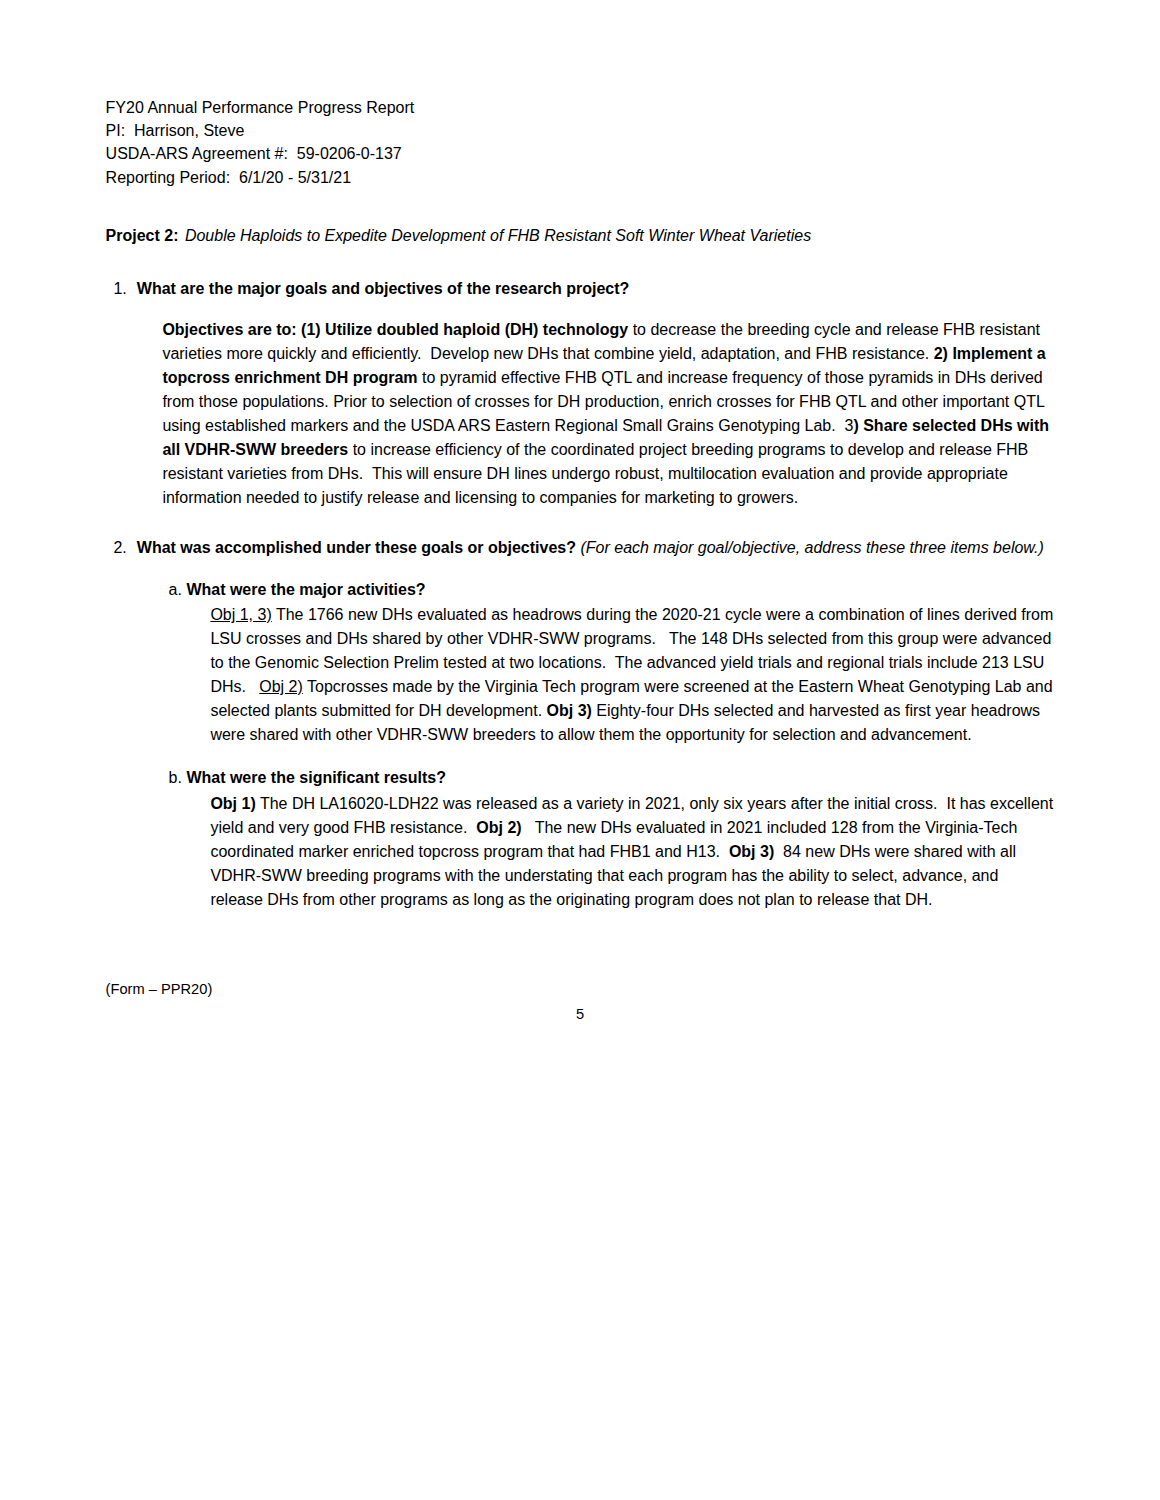FY20 Annual Performance Progress Report
PI: Harrison, Steve
USDA-ARS Agreement #: 59-0206-0-137
Reporting Period: 6/1/20 - 5/31/21
Project 2: Double Haploids to Expedite Development of FHB Resistant Soft Winter Wheat Varieties
What are the major goals and objectives of the research project?
Objectives are to: (1) Utilize doubled haploid (DH) technology to decrease the breeding cycle and release FHB resistant varieties more quickly and efficiently. Develop new DHs that combine yield, adaptation, and FHB resistance. 2) Implement a topcross enrichment DH program to pyramid effective FHB QTL and increase frequency of those pyramids in DHs derived from those populations. Prior to selection of crosses for DH production, enrich crosses for FHB QTL and other important QTL using established markers and the USDA ARS Eastern Regional Small Grains Genotyping Lab. 3) Share selected DHs with all VDHR-SWW breeders to increase efficiency of the coordinated project breeding programs to develop and release FHB resistant varieties from DHs. This will ensure DH lines undergo robust, multilocation evaluation and provide appropriate information needed to justify release and licensing to companies for marketing to growers.
What was accomplished under these goals or objectives? (For each major goal/objective, address these three items below.)
What were the major activities?
Obj 1, 3) The 1766 new DHs evaluated as headrows during the 2020-21 cycle were a combination of lines derived from LSU crosses and DHs shared by other VDHR-SWW programs. The 148 DHs selected from this group were advanced to the Genomic Selection Prelim tested at two locations. The advanced yield trials and regional trials include 213 LSU DHs. Obj 2) Topcrosses made by the Virginia Tech program were screened at the Eastern Wheat Genotyping Lab and selected plants submitted for DH development. Obj 3) Eighty-four DHs selected and harvested as first year headrows were shared with other VDHR-SWW breeders to allow them the opportunity for selection and advancement.
What were the significant results?
Obj 1) The DH LA16020-LDH22 was released as a variety in 2021, only six years after the initial cross. It has excellent yield and very good FHB resistance. Obj 2) The new DHs evaluated in 2021 included 128 from the Virginia-Tech coordinated marker enriched topcross program that had FHB1 and H13. Obj 3) 84 new DHs were shared with all VDHR-SWW breeding programs with the understating that each program has the ability to select, advance, and release DHs from other programs as long as the originating program does not plan to release that DH.
(Form – PPR20)
5